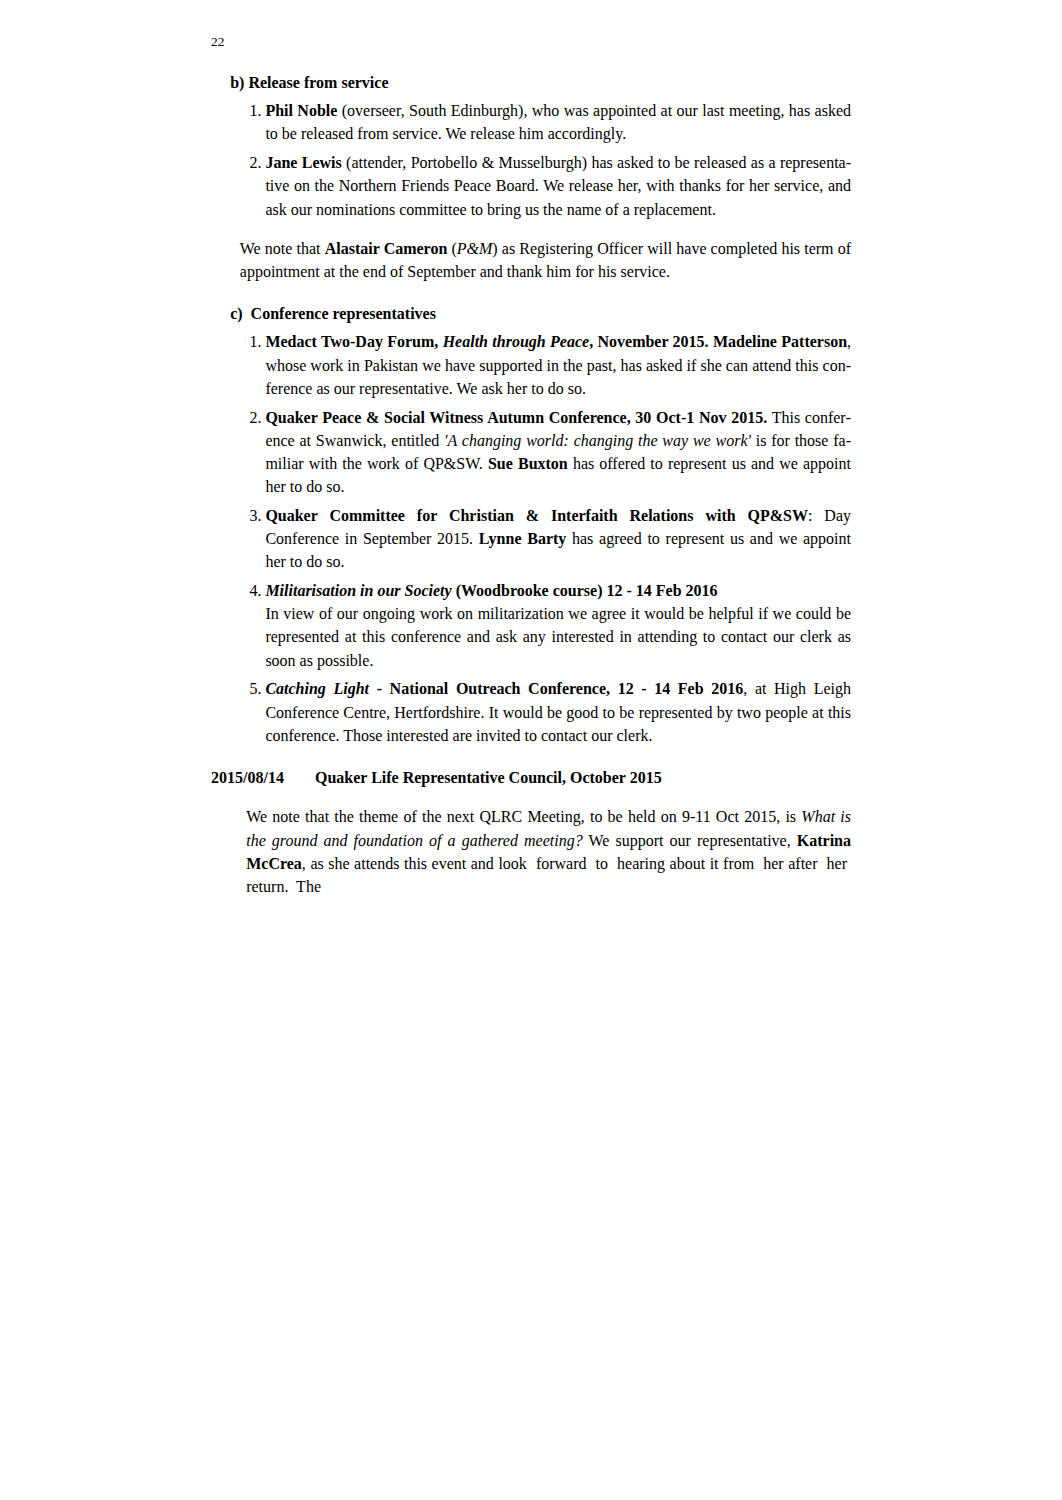22
b) Release from service
Phil Noble (overseer, South Edinburgh), who was appointed at our last meeting, has asked to be released from service. We release him accordingly.
Jane Lewis (attender, Portobello & Musselburgh) has asked to be released as a representative on the Northern Friends Peace Board. We release her, with thanks for her service, and ask our nominations committee to bring us the name of a replacement.
We note that Alastair Cameron (P&M) as Registering Officer will have completed his term of appointment at the end of September and thank him for his service.
c) Conference representatives
Medact Two-Day Forum, Health through Peace, November 2015. Madeline Patterson, whose work in Pakistan we have supported in the past, has asked if she can attend this conference as our representative. We ask her to do so.
Quaker Peace & Social Witness Autumn Conference, 30 Oct-1 Nov 2015. This conference at Swanwick, entitled 'A changing world: changing the way we work' is for those familiar with the work of QP&SW. Sue Buxton has offered to represent us and we appoint her to do so.
Quaker Committee for Christian & Interfaith Relations with QP&SW: Day Conference in September 2015. Lynne Barty has agreed to represent us and we appoint her to do so.
Militarisation in our Society (Woodbrooke course) 12 - 14 Feb 2016
In view of our ongoing work on militarization we agree it would be helpful if we could be represented at this conference and ask any interested in attending to contact our clerk as soon as possible.
Catching Light - National Outreach Conference, 12 - 14 Feb 2016, at High Leigh Conference Centre, Hertfordshire. It would be good to be represented by two people at this conference. Those interested are invited to contact our clerk.
2015/08/14 Quaker Life Representative Council, October 2015
We note that the theme of the next QLRC Meeting, to be held on 9-11 Oct 2015, is What is the ground and foundation of a gathered meeting? We support our representative, Katrina McCrea, as she attends this event and look forward to hearing about it from her after her return. The